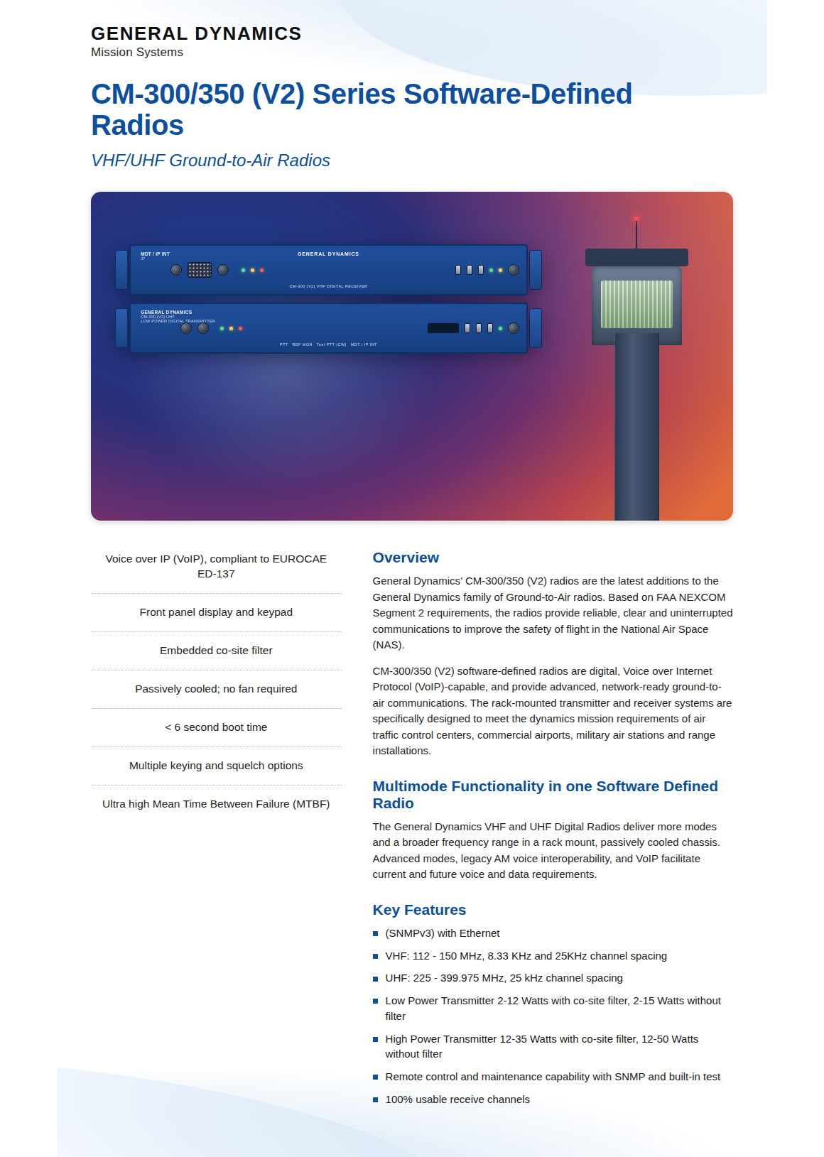General Dynamics
Mission Systems
CM-300/350 (V2) Series Software-Defined Radios
VHF/UHF Ground-to-Air Radios
MDT / IP INTJ7 GENERAL DYNAMICS CM-300 (V2) VHF DIGITAL RECEIVER
GENERAL DYNAMICSCM-300 (V2) UHF
LOW POWER DIGITAL TRANSMITTER
PTT REF MON Test PTT (CW) MDT / IP INT
Voice over IP (VoIP), compliant to EUROCAE ED-137
Front panel display and keypad
Embedded co-site filter
Passively cooled; no fan required
< 6 second boot time
Multiple keying and squelch options
Ultra high Mean Time Between Failure (MTBF)
Overview
General Dynamics’ CM-300/350 (V2) radios are the latest additions to the General Dynamics family of Ground-to-Air radios. Based on FAA NEXCOM Segment 2 requirements, the radios provide reliable, clear and uninterrupted communications to improve the safety of flight in the National Air Space (NAS).
CM-300/350 (V2) software-defined radios are digital, Voice over Internet Protocol (VoIP)-capable, and provide advanced, network-ready ground-to-air communications. The rack-mounted transmitter and receiver systems are specifically designed to meet the dynamics mission requirements of air traffic control centers, commercial airports, military air stations and range installations.
Multimode Functionality in one Software Defined Radio
The General Dynamics VHF and UHF Digital Radios deliver more modes and a broader frequency range in a rack mount, passively cooled chassis. Advanced modes, legacy AM voice interoperability, and VoIP facilitate current and future voice and data requirements.
Key Features
(SNMPv3) with Ethernet
VHF: 112 - 150 MHz, 8.33 KHz and 25KHz channel spacing
UHF: 225 - 399.975 MHz, 25 kHz channel spacing
Low Power Transmitter 2-12 Watts with co-site filter, 2-15 Watts without filter
High Power Transmitter 12-35 Watts with co-site filter, 12-50 Watts without filter
Remote control and maintenance capability with SNMP and built-in test
100% usable receive channels